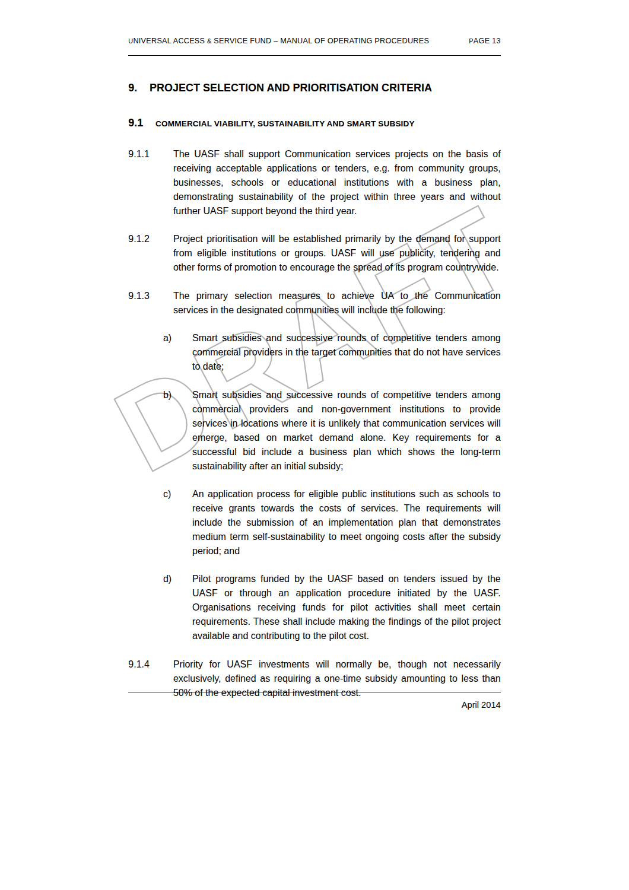UNIVERSAL ACCESS & SERVICE FUND – MANUAL OF OPERATING PROCEDURES
PAGE 13
DRAFT
9. PROJECT SELECTION AND PRIORITISATION CRITERIA
9.1 COMMERCIAL VIABILITY, SUSTAINABILITY AND SMART SUBSIDY
9.1.1
The UASF shall support Communication services projects on the basis of receiving acceptable applications or tenders, e.g. from community groups, businesses, schools or educational institutions with a business plan, demonstrating sustainability of the project within three years and without further UASF support beyond the third year.
9.1.2
Project prioritisation will be established primarily by the demand for support from eligible institutions or groups. UASF will use publicity, tendering and other forms of promotion to encourage the spread of its program countrywide.
9.1.3
The primary selection measures to achieve UA to the Communication services in the designated communities will include the following:
a) Smart subsidies and successive rounds of competitive tenders among commercial providers in the target communities that do not have services to date;
b) Smart subsidies and successive rounds of competitive tenders among commercial providers and non-government institutions to provide services in locations where it is unlikely that communication services will emerge, based on market demand alone. Key requirements for a successful bid include a business plan which shows the long-term sustainability after an initial subsidy;
c) An application process for eligible public institutions such as schools to receive grants towards the costs of services. The requirements will include the submission of an implementation plan that demonstrates medium term self-sustainability to meet ongoing costs after the subsidy period; and
d) Pilot programs funded by the UASF based on tenders issued by the UASF or through an application procedure initiated by the UASF. Organisations receiving funds for pilot activities shall meet certain requirements. These shall include making the findings of the pilot project available and contributing to the pilot cost.
9.1.4
Priority for UASF investments will normally be, though not necessarily exclusively, defined as requiring a one-time subsidy amounting to less than 50% of the expected capital investment cost.
April 2014